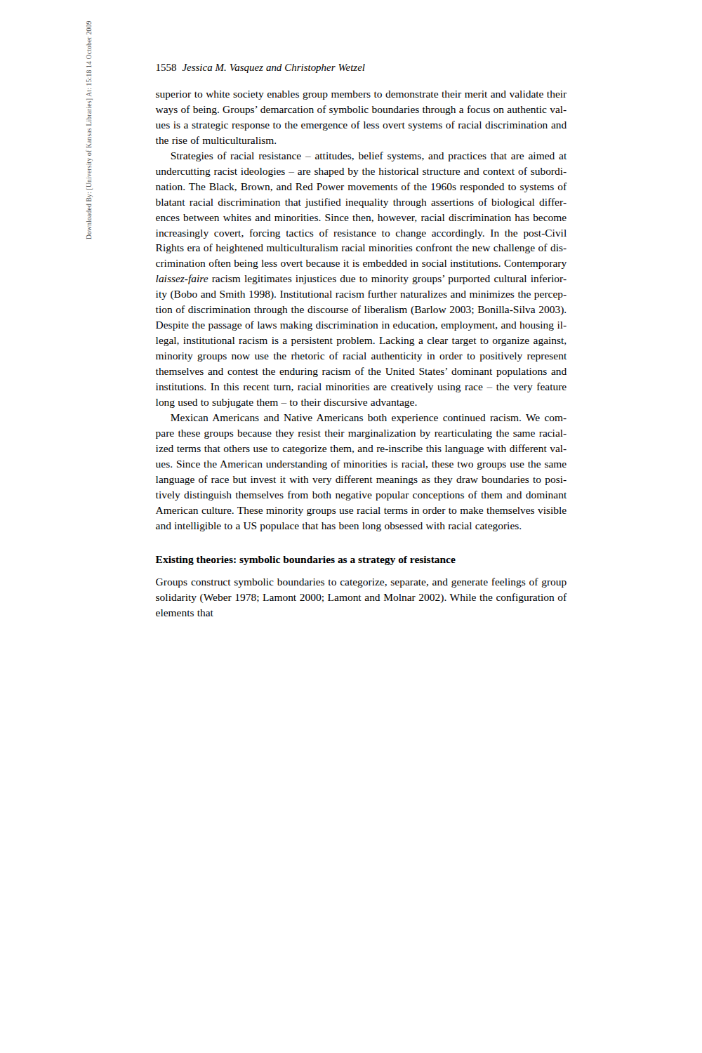Downloaded By: [University of Kansas Libraries] At: 15:18 14 October 2009
1558 Jessica M. Vasquez and Christopher Wetzel
superior to white society enables group members to demonstrate their merit and validate their ways of being. Groups’ demarcation of symbolic boundaries through a focus on authentic values is a strategic response to the emergence of less overt systems of racial discrimination and the rise of multiculturalism.
Strategies of racial resistance – attitudes, belief systems, and practices that are aimed at undercutting racist ideologies – are shaped by the historical structure and context of subordination. The Black, Brown, and Red Power movements of the 1960s responded to systems of blatant racial discrimination that justified inequality through assertions of biological differences between whites and minorities. Since then, however, racial discrimination has become increasingly covert, forcing tactics of resistance to change accordingly. In the post-Civil Rights era of heightened multiculturalism racial minorities confront the new challenge of discrimination often being less overt because it is embedded in social institutions. Contemporary laissez-faire racism legitimates injustices due to minority groups’ purported cultural inferiority (Bobo and Smith 1998). Institutional racism further naturalizes and minimizes the perception of discrimination through the discourse of liberalism (Barlow 2003; Bonilla-Silva 2003). Despite the passage of laws making discrimination in education, employment, and housing illegal, institutional racism is a persistent problem. Lacking a clear target to organize against, minority groups now use the rhetoric of racial authenticity in order to positively represent themselves and contest the enduring racism of the United States’ dominant populations and institutions. In this recent turn, racial minorities are creatively using race – the very feature long used to subjugate them – to their discursive advantage.
Mexican Americans and Native Americans both experience continued racism. We compare these groups because they resist their marginalization by rearticulating the same racialized terms that others use to categorize them, and re-inscribe this language with different values. Since the American understanding of minorities is racial, these two groups use the same language of race but invest it with very different meanings as they draw boundaries to positively distinguish themselves from both negative popular conceptions of them and dominant American culture. These minority groups use racial terms in order to make themselves visible and intelligible to a US populace that has been long obsessed with racial categories.
Existing theories: symbolic boundaries as a strategy of resistance
Groups construct symbolic boundaries to categorize, separate, and generate feelings of group solidarity (Weber 1978; Lamont 2000; Lamont and Molnar 2002). While the configuration of elements that